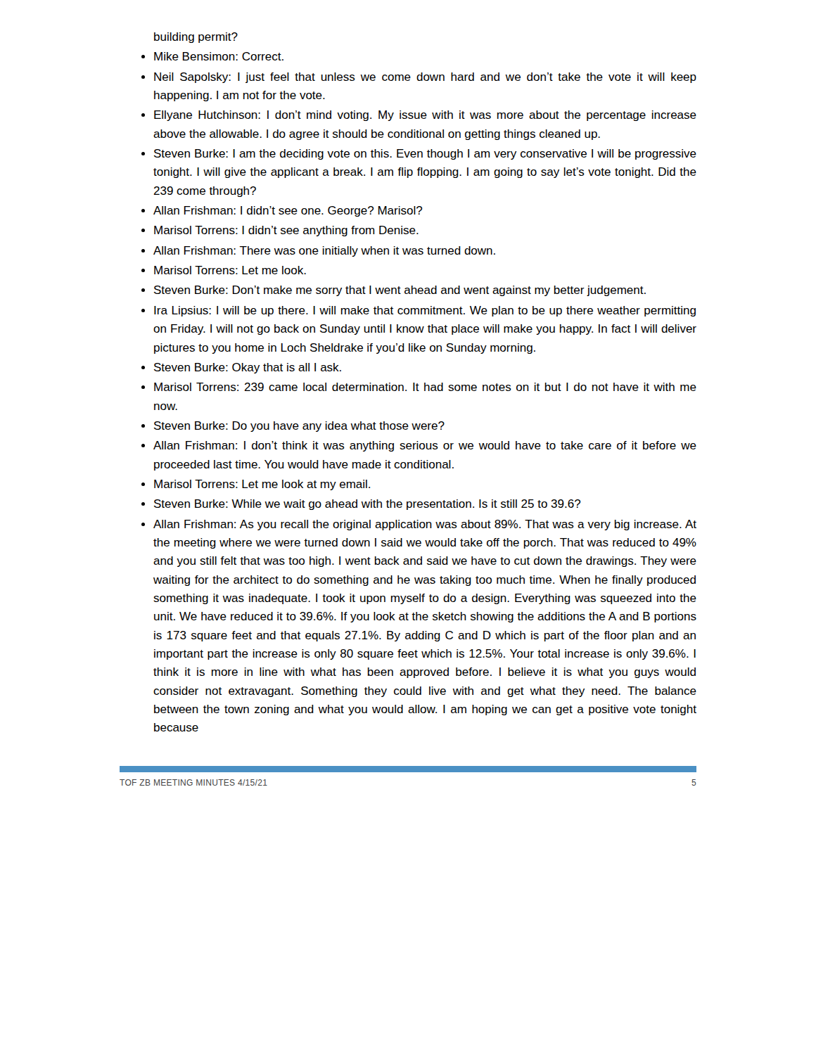building permit?
Mike Bensimon: Correct.
Neil Sapolsky: I just feel that unless we come down hard and we don’t take the vote it will keep happening. I am not for the vote.
Ellyane Hutchinson: I don’t mind voting. My issue with it was more about the percentage increase above the allowable. I do agree it should be conditional on getting things cleaned up.
Steven Burke: I am the deciding vote on this. Even though I am very conservative I will be progressive tonight. I will give the applicant a break. I am flip flopping. I am going to say let’s vote tonight. Did the 239 come through?
Allan Frishman: I didn’t see one. George? Marisol?
Marisol Torrens: I didn’t see anything from Denise.
Allan Frishman: There was one initially when it was turned down.
Marisol Torrens: Let me look.
Steven Burke: Don’t make me sorry that I went ahead and went against my better judgement.
Ira Lipsius: I will be up there. I will make that commitment. We plan to be up there weather permitting on Friday. I will not go back on Sunday until I know that place will make you happy. In fact I will deliver pictures to you home in Loch Sheldrake if you’d like on Sunday morning.
Steven Burke: Okay that is all I ask.
Marisol Torrens: 239 came local determination. It had some notes on it but I do not have it with me now.
Steven Burke: Do you have any idea what those were?
Allan Frishman: I don’t think it was anything serious or we would have to take care of it before we proceeded last time. You would have made it conditional.
Marisol Torrens: Let me look at my email.
Steven Burke: While we wait go ahead with the presentation. Is it still 25 to 39.6?
Allan Frishman: As you recall the original application was about 89%. That was a very big increase. At the meeting where we were turned down I said we would take off the porch. That was reduced to 49% and you still felt that was too high. I went back and said we have to cut down the drawings. They were waiting for the architect to do something and he was taking too much time. When he finally produced something it was inadequate. I took it upon myself to do a design. Everything was squeezed into the unit. We have reduced it to 39.6%. If you look at the sketch showing the additions the A and B portions is 173 square feet and that equals 27.1%. By adding C and D which is part of the floor plan and an important part the increase is only 80 square feet which is 12.5%. Your total increase is only 39.6%. I think it is more in line with what has been approved before. I believe it is what you guys would consider not extravagant. Something they could live with and get what they need. The balance between the town zoning and what you would allow. I am hoping we can get a positive vote tonight because
TOF ZB MEETING MINUTES 4/15/21 5